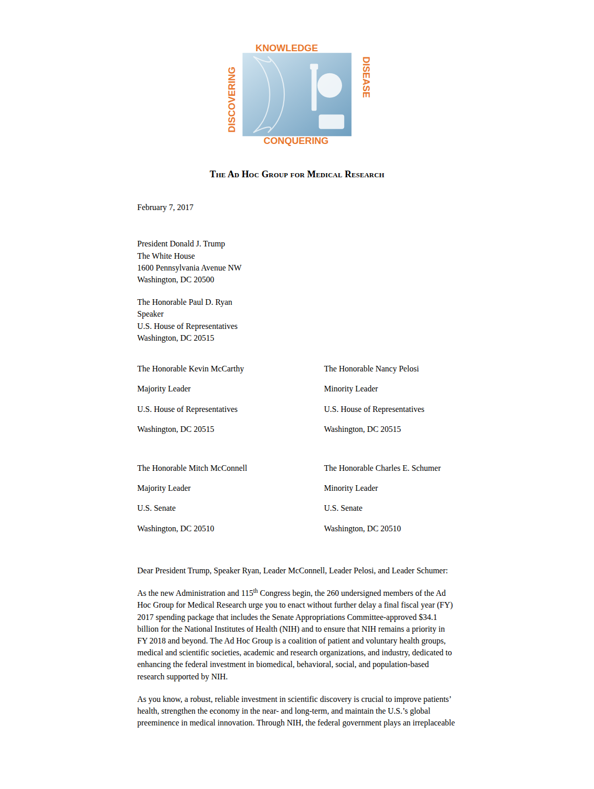The Ad Hoc Group for Medical Research
February 7, 2017
President Donald J. Trump
The White House
1600 Pennsylvania Avenue NW
Washington, DC 20500
The Honorable Paul D. Ryan
Speaker
U.S. House of Representatives
Washington, DC 20515
| The Honorable Kevin McCarthy Majority Leader U.S. House of Representatives Washington, DC 20515 | The Honorable Nancy Pelosi Minority Leader U.S. House of Representatives Washington, DC 20515 |
| The Honorable Mitch McConnell Majority Leader U.S. Senate Washington, DC 20510 | The Honorable Charles E. Schumer Minority Leader U.S. Senate Washington, DC 20510 |
Dear President Trump, Speaker Ryan, Leader McConnell, Leader Pelosi, and Leader Schumer:
As the new Administration and 115th Congress begin, the 260 undersigned members of the Ad Hoc Group for Medical Research urge you to enact without further delay a final fiscal year (FY) 2017 spending package that includes the Senate Appropriations Committee-approved $34.1 billion for the National Institutes of Health (NIH) and to ensure that NIH remains a priority in FY 2018 and beyond. The Ad Hoc Group is a coalition of patient and voluntary health groups, medical and scientific societies, academic and research organizations, and industry, dedicated to enhancing the federal investment in biomedical, behavioral, social, and population-based research supported by NIH.
As you know, a robust, reliable investment in scientific discovery is crucial to improve patients’ health, strengthen the economy in the near- and long-term, and maintain the U.S.’s global preeminence in medical innovation. Through NIH, the federal government plays an irreplaceable